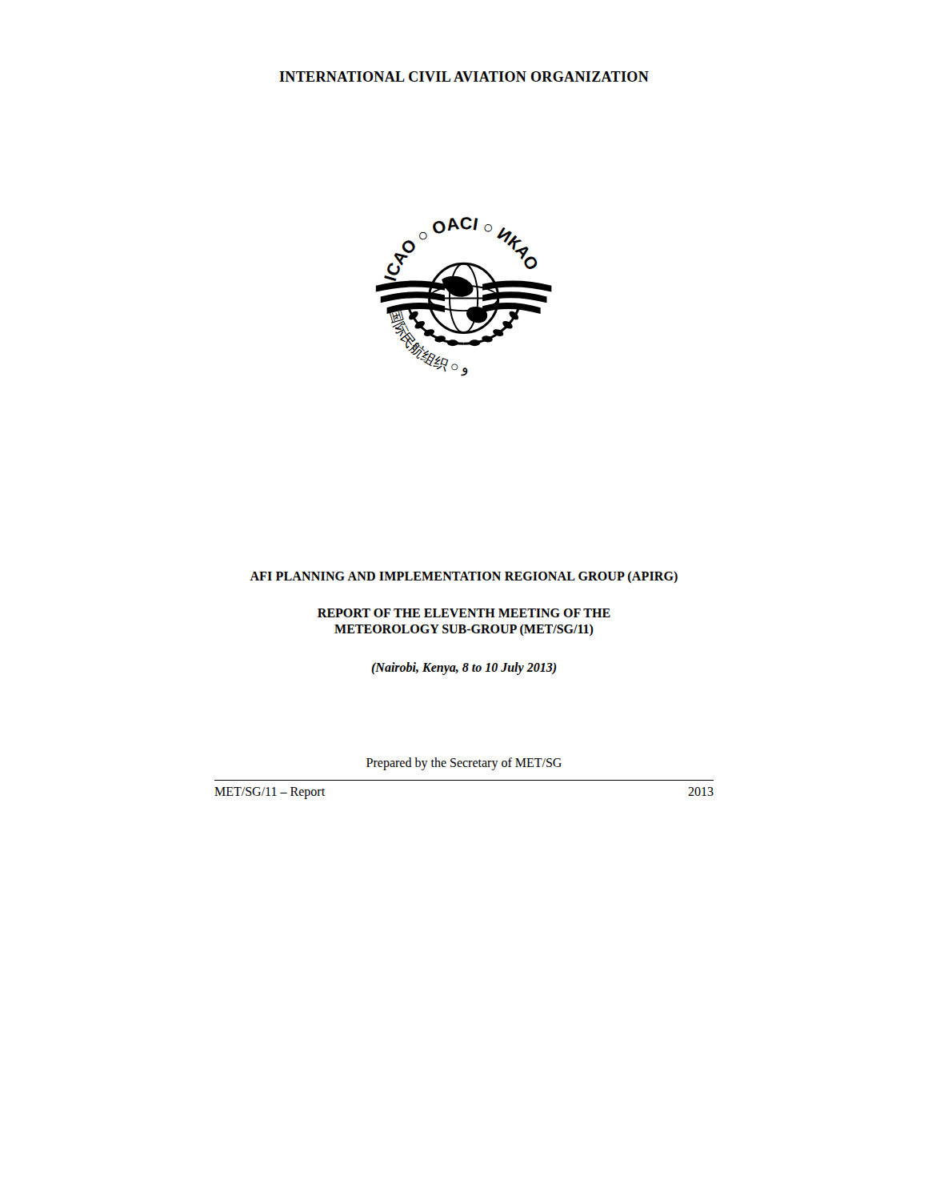INTERNATIONAL CIVIL AVIATION ORGANIZATION
ICAO ○ OACI ○ ИКАО 国际民航组织 ○ و
AFI PLANNING AND IMPLEMENTATION REGIONAL GROUP (APIRG)
REPORT OF THE ELEVENTH MEETING OF THE
METEOROLOGY SUB-GROUP (MET/SG/11)
(Nairobi, Kenya, 8 to 10 July 2013)
Prepared by the Secretary of MET/SG
MET/SG/11 – Report 2013